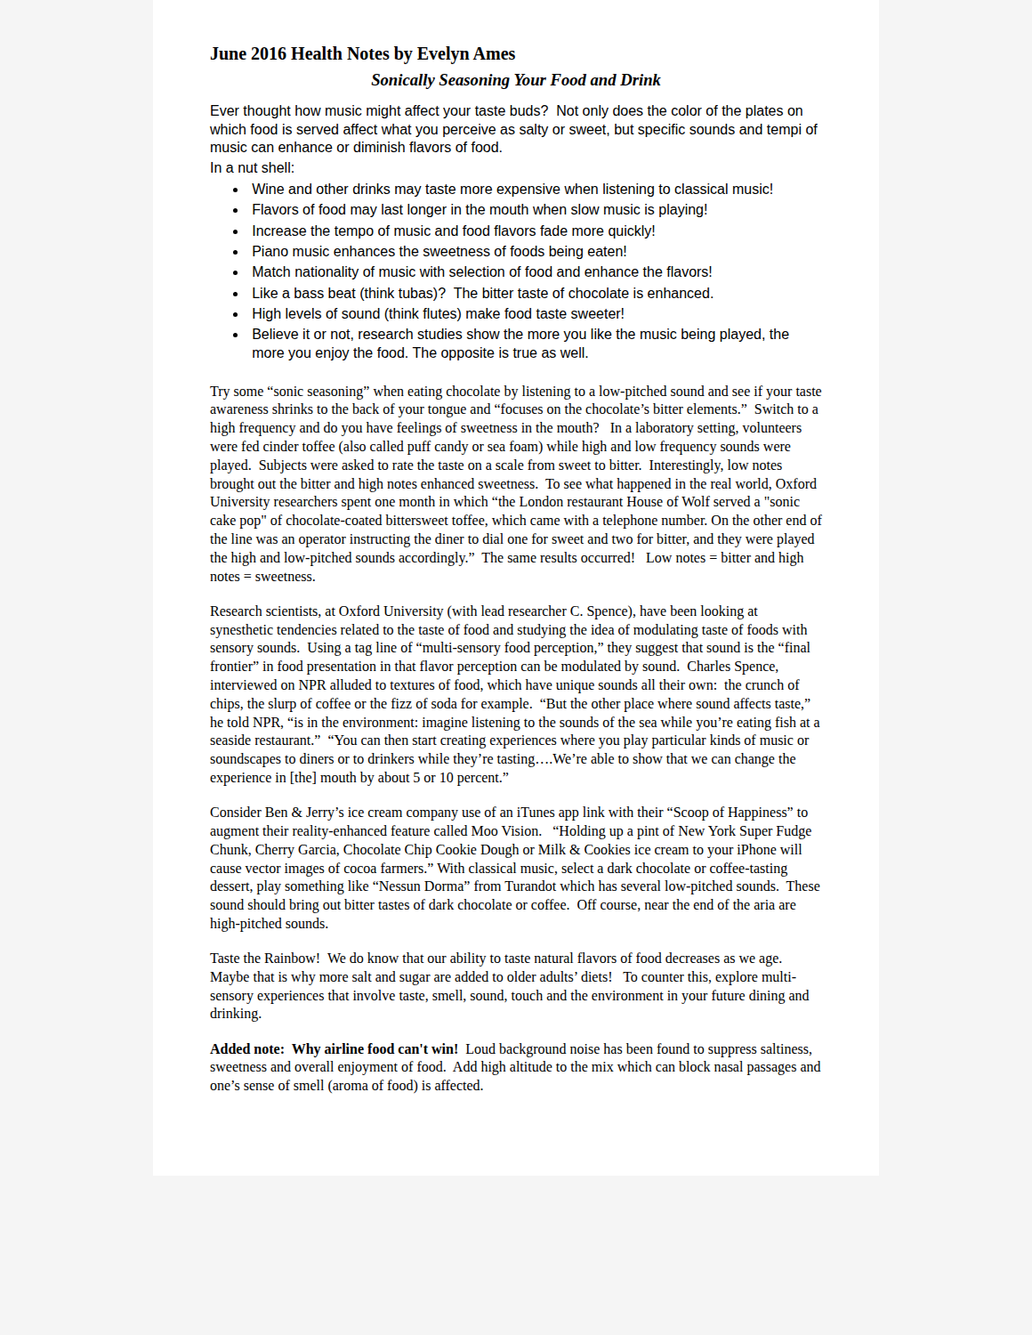June 2016 Health Notes by Evelyn Ames
Sonically Seasoning Your Food and Drink
Ever thought how music might affect your taste buds? Not only does the color of the plates on which food is served affect what you perceive as salty or sweet, but specific sounds and tempi of music can enhance or diminish flavors of food.
In a nut shell:
Wine and other drinks may taste more expensive when listening to classical music!
Flavors of food may last longer in the mouth when slow music is playing!
Increase the tempo of music and food flavors fade more quickly!
Piano music enhances the sweetness of foods being eaten!
Match nationality of music with selection of food and enhance the flavors!
Like a bass beat (think tubas)? The bitter taste of chocolate is enhanced.
High levels of sound (think flutes) make food taste sweeter!
Believe it or not, research studies show the more you like the music being played, the more you enjoy the food. The opposite is true as well.
Try some “sonic seasoning” when eating chocolate by listening to a low-pitched sound and see if your taste awareness shrinks to the back of your tongue and “focuses on the chocolate’s bitter elements.” Switch to a high frequency and do you have feelings of sweetness in the mouth? In a laboratory setting, volunteers were fed cinder toffee (also called puff candy or sea foam) while high and low frequency sounds were played. Subjects were asked to rate the taste on a scale from sweet to bitter. Interestingly, low notes brought out the bitter and high notes enhanced sweetness. To see what happened in the real world, Oxford University researchers spent one month in which “the London restaurant House of Wolf served a "sonic cake pop" of chocolate-coated bittersweet toffee, which came with a telephone number. On the other end of the line was an operator instructing the diner to dial one for sweet and two for bitter, and they were played the high and low-pitched sounds accordingly.” The same results occurred! Low notes = bitter and high notes = sweetness.
Research scientists, at Oxford University (with lead researcher C. Spence), have been looking at synesthetic tendencies related to the taste of food and studying the idea of modulating taste of foods with sensory sounds. Using a tag line of “multi-sensory food perception,” they suggest that sound is the “final frontier” in food presentation in that flavor perception can be modulated by sound. Charles Spence, interviewed on NPR alluded to textures of food, which have unique sounds all their own: the crunch of chips, the slurp of coffee or the fizz of soda for example. “But the other place where sound affects taste,” he told NPR, “is in the environment: imagine listening to the sounds of the sea while you’re eating fish at a seaside restaurant.” “You can then start creating experiences where you play particular kinds of music or soundscapes to diners or to drinkers while they’re tasting….We’re able to show that we can change the experience in [the] mouth by about 5 or 10 percent.”
Consider Ben & Jerry’s ice cream company use of an iTunes app link with their “Scoop of Happiness” to augment their reality-enhanced feature called Moo Vision. “Holding up a pint of New York Super Fudge Chunk, Cherry Garcia, Chocolate Chip Cookie Dough or Milk & Cookies ice cream to your iPhone will cause vector images of cocoa farmers.” With classical music, select a dark chocolate or coffee-tasting dessert, play something like “Nessun Dorma” from Turandot which has several low-pitched sounds. These sound should bring out bitter tastes of dark chocolate or coffee. Off course, near the end of the aria are high-pitched sounds.
Taste the Rainbow! We do know that our ability to taste natural flavors of food decreases as we age. Maybe that is why more salt and sugar are added to older adults’ diets! To counter this, explore multi-sensory experiences that involve taste, smell, sound, touch and the environment in your future dining and drinking.
Added note: Why airline food can't win! Loud background noise has been found to suppress saltiness, sweetness and overall enjoyment of food. Add high altitude to the mix which can block nasal passages and one’s sense of smell (aroma of food) is affected.